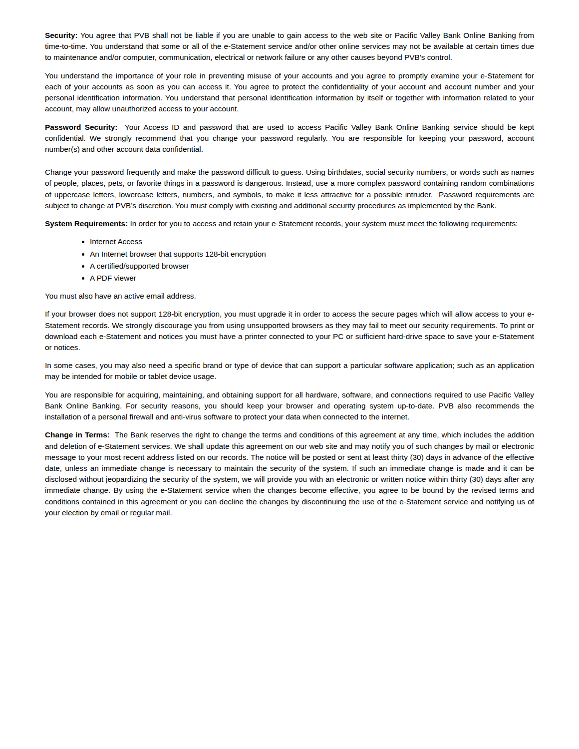Security: You agree that PVB shall not be liable if you are unable to gain access to the web site or Pacific Valley Bank Online Banking from time-to-time. You understand that some or all of the e-Statement service and/or other online services may not be available at certain times due to maintenance and/or computer, communication, electrical or network failure or any other causes beyond PVB’s control.
You understand the importance of your role in preventing misuse of your accounts and you agree to promptly examine your e-Statement for each of your accounts as soon as you can access it. You agree to protect the confidentiality of your account and account number and your personal identification information. You understand that personal identification information by itself or together with information related to your account, may allow unauthorized access to your account.
Password Security: Your Access ID and password that are used to access Pacific Valley Bank Online Banking service should be kept confidential. We strongly recommend that you change your password regularly. You are responsible for keeping your password, account number(s) and other account data confidential.
Change your password frequently and make the password difficult to guess. Using birthdates, social security numbers, or words such as names of people, places, pets, or favorite things in a password is dangerous. Instead, use a more complex password containing random combinations of uppercase letters, lowercase letters, numbers, and symbols, to make it less attractive for a possible intruder. Password requirements are subject to change at PVB’s discretion. You must comply with existing and additional security procedures as implemented by the Bank.
System Requirements: In order for you to access and retain your e-Statement records, your system must meet the following requirements:
Internet Access
An Internet browser that supports 128-bit encryption
A certified/supported browser
A PDF viewer
You must also have an active email address.
If your browser does not support 128-bit encryption, you must upgrade it in order to access the secure pages which will allow access to your e-Statement records. We strongly discourage you from using unsupported browsers as they may fail to meet our security requirements. To print or download each e-Statement and notices you must have a printer connected to your PC or sufficient hard-drive space to save your e-Statement or notices.
In some cases, you may also need a specific brand or type of device that can support a particular software application; such as an application may be intended for mobile or tablet device usage.
You are responsible for acquiring, maintaining, and obtaining support for all hardware, software, and connections required to use Pacific Valley Bank Online Banking. For security reasons, you should keep your browser and operating system up-to-date. PVB also recommends the installation of a personal firewall and anti-virus software to protect your data when connected to the internet.
Change in Terms: The Bank reserves the right to change the terms and conditions of this agreement at any time, which includes the addition and deletion of e-Statement services. We shall update this agreement on our web site and may notify you of such changes by mail or electronic message to your most recent address listed on our records. The notice will be posted or sent at least thirty (30) days in advance of the effective date, unless an immediate change is necessary to maintain the security of the system. If such an immediate change is made and it can be disclosed without jeopardizing the security of the system, we will provide you with an electronic or written notice within thirty (30) days after any immediate change. By using the e-Statement service when the changes become effective, you agree to be bound by the revised terms and conditions contained in this agreement or you can decline the changes by discontinuing the use of the e-Statement service and notifying us of your election by email or regular mail.